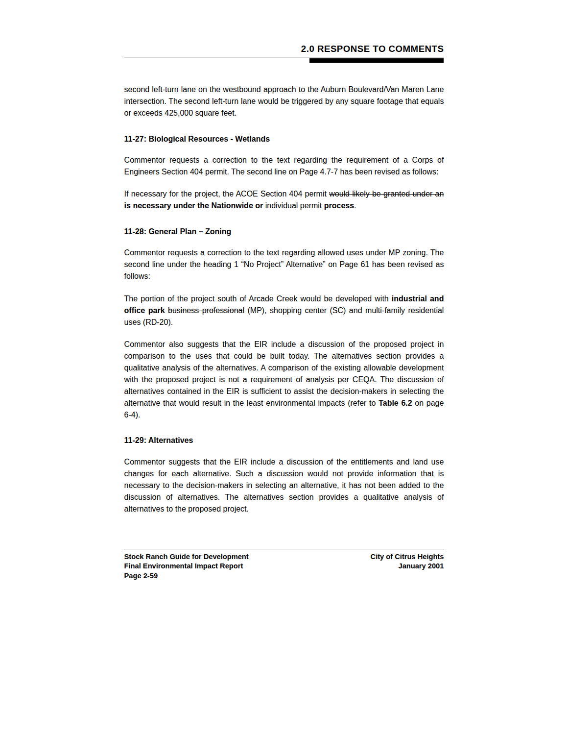2.0 RESPONSE TO COMMENTS
second left-turn lane on the westbound approach to the Auburn Boulevard/Van Maren Lane intersection. The second left-turn lane would be triggered by any square footage that equals or exceeds 425,000 square feet.
11-27: Biological Resources - Wetlands
Commentor requests a correction to the text regarding the requirement of a Corps of Engineers Section 404 permit. The second line on Page 4.7-7 has been revised as follows:
If necessary for the project, the ACOE Section 404 permit would likely be granted under an is necessary under the Nationwide or individual permit process.
11-28: General Plan – Zoning
Commentor requests a correction to the text regarding allowed uses under MP zoning. The second line under the heading 1 “No Project” Alternative” on Page 61 has been revised as follows:
The portion of the project south of Arcade Creek would be developed with industrial and office park business professional (MP), shopping center (SC) and multi-family residential uses (RD-20).
Commentor also suggests that the EIR include a discussion of the proposed project in comparison to the uses that could be built today. The alternatives section provides a qualitative analysis of the alternatives. A comparison of the existing allowable development with the proposed project is not a requirement of analysis per CEQA. The discussion of alternatives contained in the EIR is sufficient to assist the decision-makers in selecting the alternative that would result in the least environmental impacts (refer to Table 6.2 on page 6-4).
11-29: Alternatives
Commentor suggests that the EIR include a discussion of the entitlements and land use changes for each alternative. Such a discussion would not provide information that is necessary to the decision-makers in selecting an alternative, it has not been added to the discussion of alternatives. The alternatives section provides a qualitative analysis of alternatives to the proposed project.
Stock Ranch Guide for Development
Final Environmental Impact Report
Page 2-59
City of Citrus Heights
January 2001